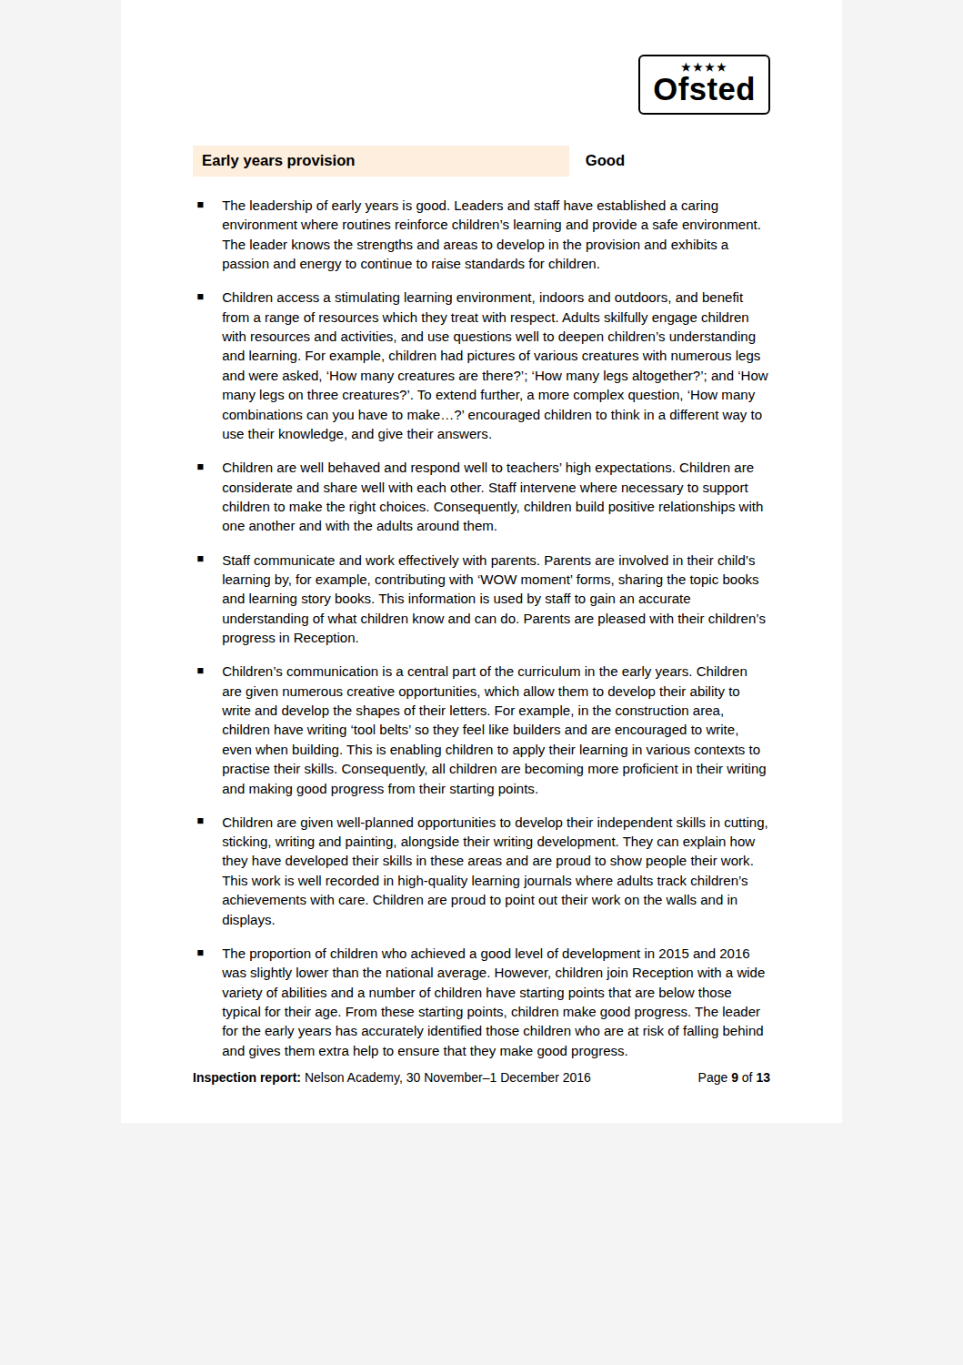★★★★Ofsted
Early years provision
Good
The leadership of early years is good. Leaders and staff have established a caring environment where routines reinforce children’s learning and provide a safe environment. The leader knows the strengths and areas to develop in the provision and exhibits a passion and energy to continue to raise standards for children.
Children access a stimulating learning environment, indoors and outdoors, and benefit from a range of resources which they treat with respect. Adults skilfully engage children with resources and activities, and use questions well to deepen children’s understanding and learning. For example, children had pictures of various creatures with numerous legs and were asked, ‘How many creatures are there?’; ‘How many legs altogether?’; and ‘How many legs on three creatures?’. To extend further, a more complex question, ‘How many combinations can you have to make…?’ encouraged children to think in a different way to use their knowledge, and give their answers.
Children are well behaved and respond well to teachers’ high expectations. Children are considerate and share well with each other. Staff intervene where necessary to support children to make the right choices. Consequently, children build positive relationships with one another and with the adults around them.
Staff communicate and work effectively with parents. Parents are involved in their child’s learning by, for example, contributing with ‘WOW moment’ forms, sharing the topic books and learning story books. This information is used by staff to gain an accurate understanding of what children know and can do. Parents are pleased with their children’s progress in Reception.
Children’s communication is a central part of the curriculum in the early years. Children are given numerous creative opportunities, which allow them to develop their ability to write and develop the shapes of their letters. For example, in the construction area, children have writing ‘tool belts’ so they feel like builders and are encouraged to write, even when building. This is enabling children to apply their learning in various contexts to practise their skills. Consequently, all children are becoming more proficient in their writing and making good progress from their starting points.
Children are given well-planned opportunities to develop their independent skills in cutting, sticking, writing and painting, alongside their writing development. They can explain how they have developed their skills in these areas and are proud to show people their work. This work is well recorded in high-quality learning journals where adults track children’s achievements with care. Children are proud to point out their work on the walls and in displays.
The proportion of children who achieved a good level of development in 2015 and 2016 was slightly lower than the national average. However, children join Reception with a wide variety of abilities and a number of children have starting points that are below those typical for their age. From these starting points, children make good progress. The leader for the early years has accurately identified those children who are at risk of falling behind and gives them extra help to ensure that they make good progress.
Inspection report: Nelson Academy, 30 November–1 December 2016
Page 9 of 13